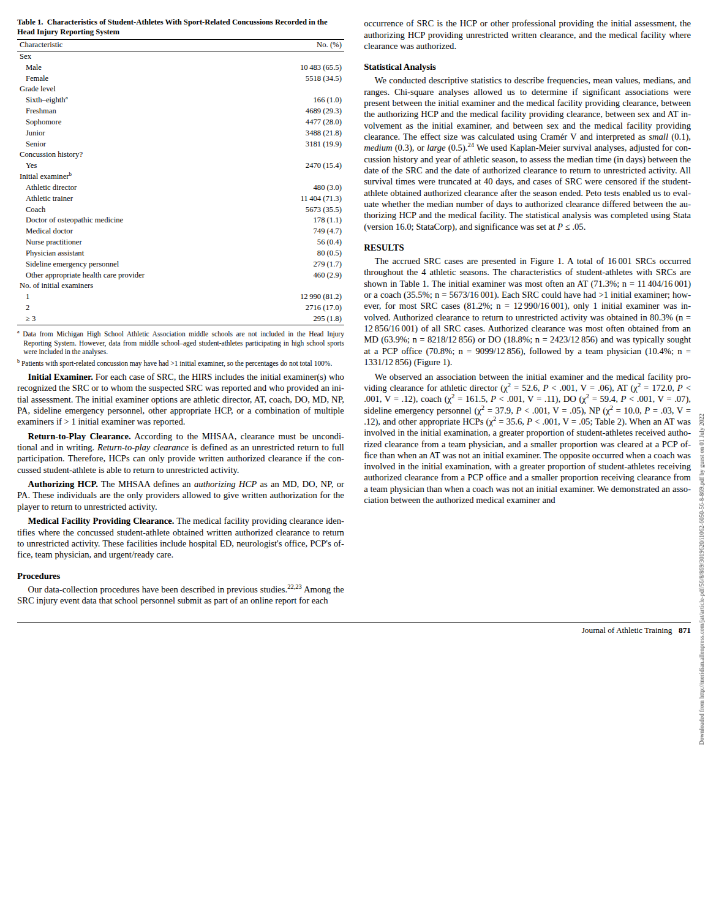Downloaded from http://meridian.allenpress.com/jat/article-pdf/56/8/869/3019620/i1062-6050-56-8-869.pdf by guest on 01 July 2022
Table 1. Characteristics of Student-Athletes With Sport-Related Concussions Recorded in the Head Injury Reporting System
| Characteristic | No. (%) |
| --- | --- |
| Sex | |
| Male | 10 483 (65.5) |
| Female | 5518 (34.5) |
| Grade level | |
| Sixth–eighth a | 166 (1.0) |
| Freshman | 4689 (29.3) |
| Sophomore | 4477 (28.0) |
| Junior | 3488 (21.8) |
| Senior | 3181 (19.9) |
| Concussion history? | |
| Yes | 2470 (15.4) |
| Initial examiner b | |
| Athletic director | 480 (3.0) |
| Athletic trainer | 11 404 (71.3) |
| Coach | 5673 (35.5) |
| Doctor of osteopathic medicine | 178 (1.1) |
| Medical doctor | 749 (4.7) |
| Nurse practitioner | 56 (0.4) |
| Physician assistant | 80 (0.5) |
| Sideline emergency personnel | 279 (1.7) |
| Other appropriate health care provider | 460 (2.9) |
| No. of initial examiners | |
| 1 | 12 990 (81.2) |
| 2 | 2716 (17.0) |
| ≥ 3 | 295 (1.8) |
a Data from Michigan High School Athletic Association middle schools are not included in the Head Injury Reporting System. However, data from middle school–aged student-athletes participating in high school sports were included in the analyses.
b Patients with sport-related concussion may have had >1 initial examiner, so the percentages do not total 100%.
Initial Examiner. For each case of SRC, the HIRS includes the initial examiner(s) who recognized the SRC or to whom the suspected SRC was reported and who provided an initial assessment. The initial examiner options are athletic director, AT, coach, DO, MD, NP, PA, sideline emergency personnel, other appropriate HCP, or a combination of multiple examiners if > 1 initial examiner was reported.
Return-to-Play Clearance. According to the MHSAA, clearance must be unconditional and in writing. Return-to-play clearance is defined as an unrestricted return to full participation. Therefore, HCPs can only provide written authorized clearance if the concussed student-athlete is able to return to unrestricted activity.
Authorizing HCP. The MHSAA defines an authorizing HCP as an MD, DO, NP, or PA. These individuals are the only providers allowed to give written authorization for the player to return to unrestricted activity.
Medical Facility Providing Clearance. The medical facility providing clearance identifies where the concussed student-athlete obtained written authorized clearance to return to unrestricted activity. These facilities include hospital ED, neurologist's office, PCP's office, team physician, and urgent/ready care.
Procedures
Our data-collection procedures have been described in previous studies.22,23 Among the SRC injury event data that school personnel submit as part of an online report for each
occurrence of SRC is the HCP or other professional providing the initial assessment, the authorizing HCP providing unrestricted written clearance, and the medical facility where clearance was authorized.
Statistical Analysis
We conducted descriptive statistics to describe frequencies, mean values, medians, and ranges. Chi-square analyses allowed us to determine if significant associations were present between the initial examiner and the medical facility providing clearance, between the authorizing HCP and the medical facility providing clearance, between sex and AT involvement as the initial examiner, and between sex and the medical facility providing clearance. The effect size was calculated using Cramér V and interpreted as small (0.1), medium (0.3), or large (0.5).24 We used Kaplan-Meier survival analyses, adjusted for concussion history and year of athletic season, to assess the median time (in days) between the date of the SRC and the date of authorized clearance to return to unrestricted activity. All survival times were truncated at 40 days, and cases of SRC were censored if the student-athlete obtained authorized clearance after the season ended. Peto tests enabled us to evaluate whether the median number of days to authorized clearance differed between the authorizing HCP and the medical facility. The statistical analysis was completed using Stata (version 16.0; StataCorp), and significance was set at P ≤ .05.
RESULTS
The accrued SRC cases are presented in Figure 1. A total of 16 001 SRCs occurred throughout the 4 athletic seasons. The characteristics of student-athletes with SRCs are shown in Table 1. The initial examiner was most often an AT (71.3%; n = 11 404/16 001) or a coach (35.5%; n = 5673/16 001). Each SRC could have had >1 initial examiner; however, for most SRC cases (81.2%; n = 12 990/16 001), only 1 initial examiner was involved. Authorized clearance to return to unrestricted activity was obtained in 80.3% (n = 12 856/16 001) of all SRC cases. Authorized clearance was most often obtained from an MD (63.9%; n = 8218/12 856) or DO (18.8%; n = 2423/12 856) and was typically sought at a PCP office (70.8%; n = 9099/12 856), followed by a team physician (10.4%; n = 1331/12 856) (Figure 1).
We observed an association between the initial examiner and the medical facility providing clearance for athletic director (χ2 = 52.6, P < .001, V = .06), AT (χ2 = 172.0, P < .001, V = .12), coach (χ2 = 161.5, P < .001, V = .11), DO (χ2 = 59.4, P < .001, V = .07), sideline emergency personnel (χ2 = 37.9, P < .001, V = .05), NP (χ2 = 10.0, P = .03, V = .12), and other appropriate HCPs (χ2 = 35.6, P < .001, V = .05; Table 2). When an AT was involved in the initial examination, a greater proportion of student-athletes received authorized clearance from a team physician, and a smaller proportion was cleared at a PCP office than when an AT was not an initial examiner. The opposite occurred when a coach was involved in the initial examination, with a greater proportion of student-athletes receiving authorized clearance from a PCP office and a smaller proportion receiving clearance from a team physician than when a coach was not an initial examiner. We demonstrated an association between the authorized medical examiner and
Journal of Athletic Training871